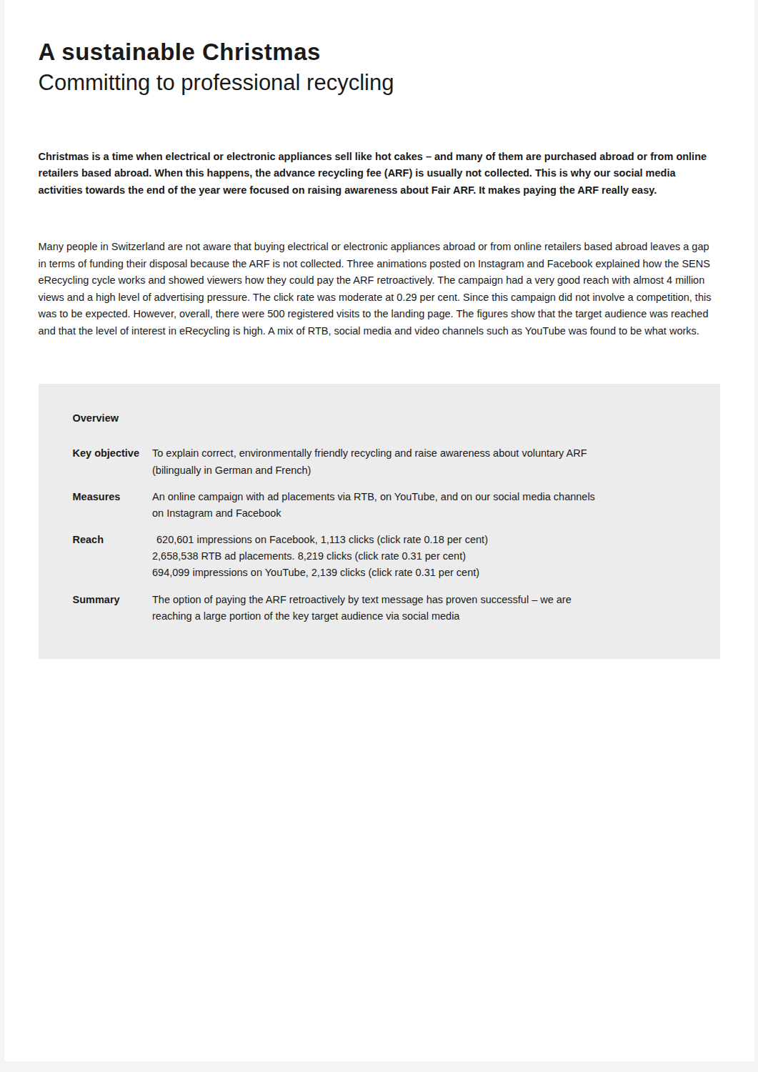A sustainable Christmas
Committing to professional recycling
Christmas is a time when electrical or electronic appliances sell like hot cakes – and many of them are purchased abroad or from online retailers based abroad. When this happens, the advance recycling fee (ARF) is usually not collected. This is why our social media activities towards the end of the year were focused on raising awareness about Fair ARF. It makes paying the ARF really easy.
Many people in Switzerland are not aware that buying electrical or electronic appliances abroad or from online retailers based abroad leaves a gap in terms of funding their disposal because the ARF is not collected. Three animations posted on Instagram and Facebook explained how the SENS eRecycling cycle works and showed viewers how they could pay the ARF retroactively. The campaign had a very good reach with almost 4 million views and a high level of advertising pressure. The click rate was moderate at 0.29 per cent. Since this campaign did not involve a competition, this was to be expected. However, overall, there were 500 registered visits to the landing page. The figures show that the target audience was reached and that the level of interest in eRecycling is high. A mix of RTB, social media and video channels such as YouTube was found to be what works.
Overview
| Key objective | To explain correct, environmentally friendly recycling and raise awareness about voluntary ARF (bilingually in German and French) |
| Measures | An online campaign with ad placements via RTB, on YouTube, and on our social media channels on Instagram and Facebook |
| Reach | 620,601 impressions on Facebook, 1,113 clicks (click rate 0.18 per cent) 2,658,538 RTB ad placements. 8,219 clicks (click rate 0.31 per cent) 694,099 impressions on YouTube, 2,139 clicks (click rate 0.31 per cent) |
| Summary | The option of paying the ARF retroactively by text message has proven successful – we are reaching a large portion of the key target audience via social media |